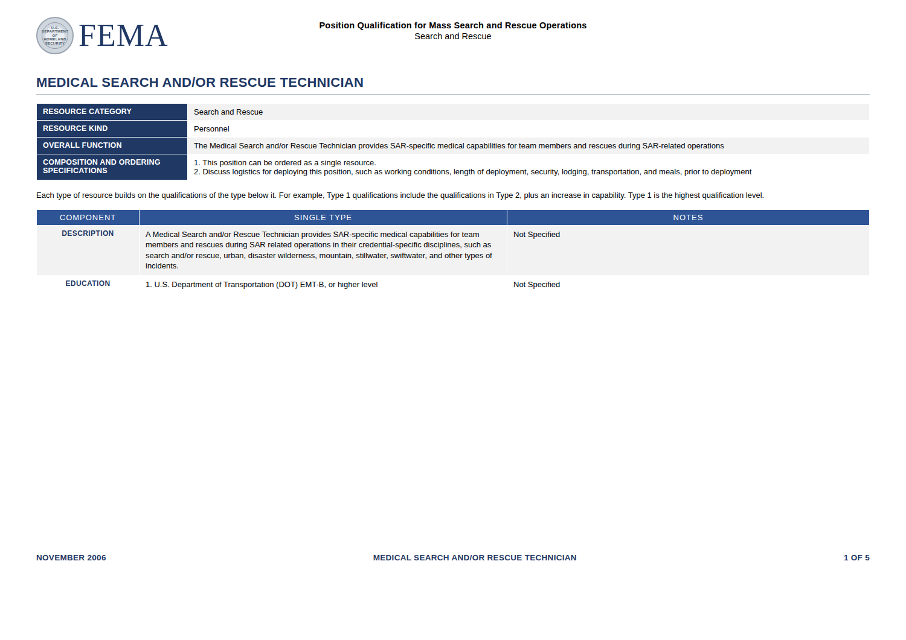U.S. DEPARTMENT OF HOMELAND SECURITY
FEMA
Position Qualification for Mass Search and Rescue Operations
Search and Rescue
MEDICAL SEARCH AND/OR RESCUE TECHNICIAN
| Resource Category | Search and Rescue |
| Resource Kind | Personnel |
| Overall Function | The Medical Search and/or Rescue Technician provides SAR-specific medical capabilities for team members and rescues during SAR-related operations |
| Composition and Ordering Specifications | 1. This position can be ordered as a single resource. 2. Discuss logistics for deploying this position, such as working conditions, length of deployment, security, lodging, transportation, and meals, prior to deployment |
Each type of resource builds on the qualifications of the type below it. For example, Type 1 qualifications include the qualifications in Type 2, plus an increase in capability. Type 1 is the highest qualification level.
| COMPONENT | SINGLE TYPE | NOTES |
| --- | --- | --- |
| Description | A Medical Search and/or Rescue Technician provides SAR-specific medical capabilities for team members and rescues during SAR related operations in their credential-specific disciplines, such as search and/or rescue, urban, disaster wilderness, mountain, stillwater, swiftwater, and other types of incidents. | Not Specified |
| Education | 1. U.S. Department of Transportation (DOT) EMT-B, or higher level | Not Specified |
NOVEMBER 2006
MEDICAL SEARCH AND/OR RESCUE TECHNICIAN
1 OF 5